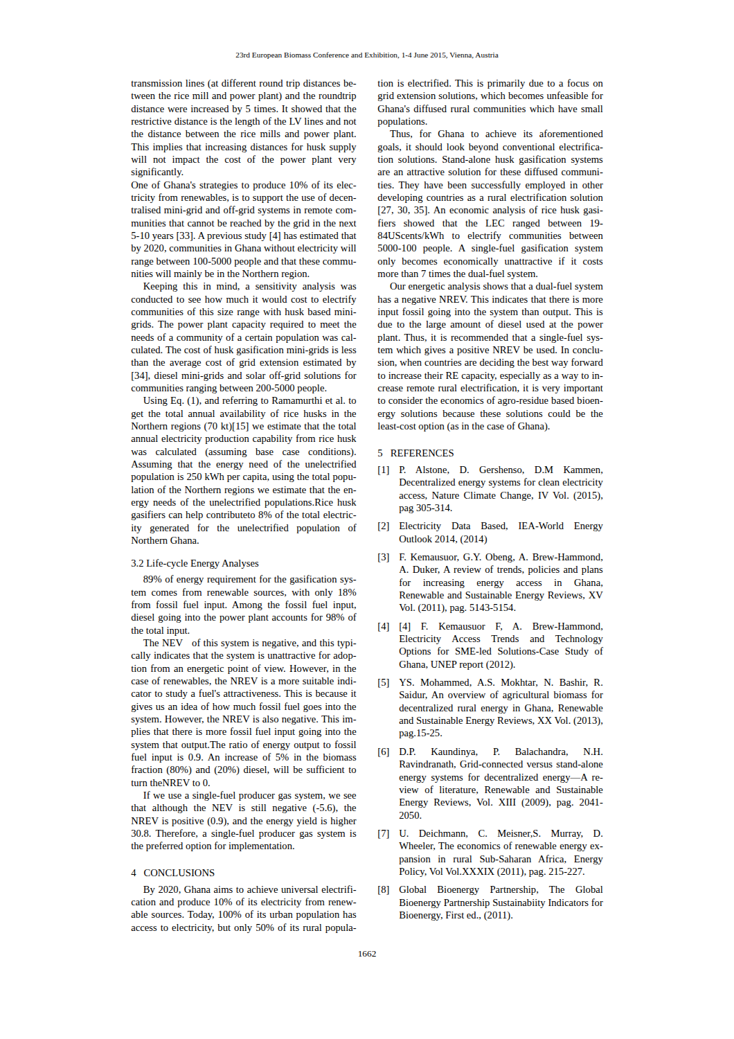23rd European Biomass Conference and Exhibition, 1-4 June 2015, Vienna, Austria
transmission lines (at different round trip distances between the rice mill and power plant) and the roundtrip distance were increased by 5 times. It showed that the restrictive distance is the length of the LV lines and not the distance between the rice mills and power plant. This implies that increasing distances for husk supply will not impact the cost of the power plant very significantly.
One of Ghana's strategies to produce 10% of its electricity from renewables, is to support the use of decentralised mini-grid and off-grid systems in remote communities that cannot be reached by the grid in the next 5-10 years [33]. A previous study [4] has estimated that by 2020, communities in Ghana without electricity will range between 100-5000 people and that these communities will mainly be in the Northern region.
Keeping this in mind, a sensitivity analysis was conducted to see how much it would cost to electrify communities of this size range with husk based mini-grids. The power plant capacity required to meet the needs of a community of a certain population was calculated. The cost of husk gasification mini-grids is less than the average cost of grid extension estimated by [34], diesel mini-grids and solar off-grid solutions for communities ranging between 200-5000 people.
Using Eq. (1), and referring to Ramamurthi et al. to get the total annual availability of rice husks in the Northern regions (70 kt)[15] we estimate that the total annual electricity production capability from rice husk was calculated (assuming base case conditions). Assuming that the energy need of the unelectrified population is 250 kWh per capita, using the total population of the Northern regions we estimate that the energy needs of the unelectrified populations.Rice husk gasifiers can help contributeto 8% of the total electricity generated for the unelectrified population of Northern Ghana.
3.2 Life-cycle Energy Analyses
89% of energy requirement for the gasification system comes from renewable sources, with only 18% from fossil fuel input. Among the fossil fuel input, diesel going into the power plant accounts for 98% of the total input.
The NEV of this system is negative, and this typically indicates that the system is unattractive for adoption from an energetic point of view. However, in the case of renewables, the NREV is a more suitable indicator to study a fuel's attractiveness. This is because it gives us an idea of how much fossil fuel goes into the system. However, the NREV is also negative. This implies that there is more fossil fuel input going into the system that output.The ratio of energy output to fossil fuel input is 0.9. An increase of 5% in the biomass fraction (80%) and (20%) diesel, will be sufficient to turn theNREV to 0.
If we use a single-fuel producer gas system, we see that although the NEV is still negative (-5.6), the NREV is positive (0.9), and the energy yield is higher 30.8. Therefore, a single-fuel producer gas system is the preferred option for implementation.
4 CONCLUSIONS
By 2020, Ghana aims to achieve universal electrification and produce 10% of its electricity from renewable sources. Today, 100% of its urban population has access to electricity, but only 50% of its rural population is electrified. This is primarily due to a focus on grid extension solutions, which becomes unfeasible for Ghana's diffused rural communities which have small populations.
Thus, for Ghana to achieve its aforementioned goals, it should look beyond conventional electrification solutions. Stand-alone husk gasification systems are an attractive solution for these diffused communities. They have been successfully employed in other developing countries as a rural electrification solution [27, 30, 35]. An economic analysis of rice husk gasifiers showed that the LEC ranged between 19-84UScents/kWh to electrify communities between 5000-100 people. A single-fuel gasification system only becomes economically unattractive if it costs more than 7 times the dual-fuel system.
Our energetic analysis shows that a dual-fuel system has a negative NREV. This indicates that there is more input fossil going into the system than output. This is due to the large amount of diesel used at the power plant. Thus, it is recommended that a single-fuel system which gives a positive NREV be used. In conclusion, when countries are deciding the best way forward to increase their RE capacity, especially as a way to increase remote rural electrification, it is very important to consider the economics of agro-residue based bioenergy solutions because these solutions could be the least-cost option (as in the case of Ghana).
5 REFERENCES
[1]
P. Alstone, D. Gershenso, D.M Kammen, Decentralized energy systems for clean electricity access, Nature Climate Change, IV Vol. (2015), pag 305-314.
[2]
Electricity Data Based, IEA-World Energy Outlook 2014, (2014)
[3]
F. Kemausuor, G.Y. Obeng, A. Brew-Hammond, A. Duker, A review of trends, policies and plans for increasing energy access in Ghana, Renewable and Sustainable Energy Reviews, XV Vol. (2011), pag. 5143-5154.
[4]
[4] F. Kemausuor F, A. Brew-Hammond, Electricity Access Trends and Technology Options for SME-led Solutions-Case Study of Ghana, UNEP report (2012).
[5]
YS. Mohammed, A.S. Mokhtar, N. Bashir, R. Saidur, An overview of agricultural biomass for decentralized rural energy in Ghana, Renewable and Sustainable Energy Reviews, XX Vol. (2013), pag.15-25.
[6]
D.P. Kaundinya, P. Balachandra, N.H. Ravindranath, Grid-connected versus stand-alone energy systems for decentralized energy—A review of literature, Renewable and Sustainable Energy Reviews, Vol. XIII (2009), pag. 2041-2050.
[7]
U. Deichmann, C. Meisner,S. Murray, D. Wheeler, The economics of renewable energy expansion in rural Sub-Saharan Africa, Energy Policy, Vol Vol.XXXIX (2011), pag. 215-227.
[8]
Global Bioenergy Partnership, The Global Bioenergy Partnership Sustainabiity Indicators for Bioenergy, First ed., (2011).
1662